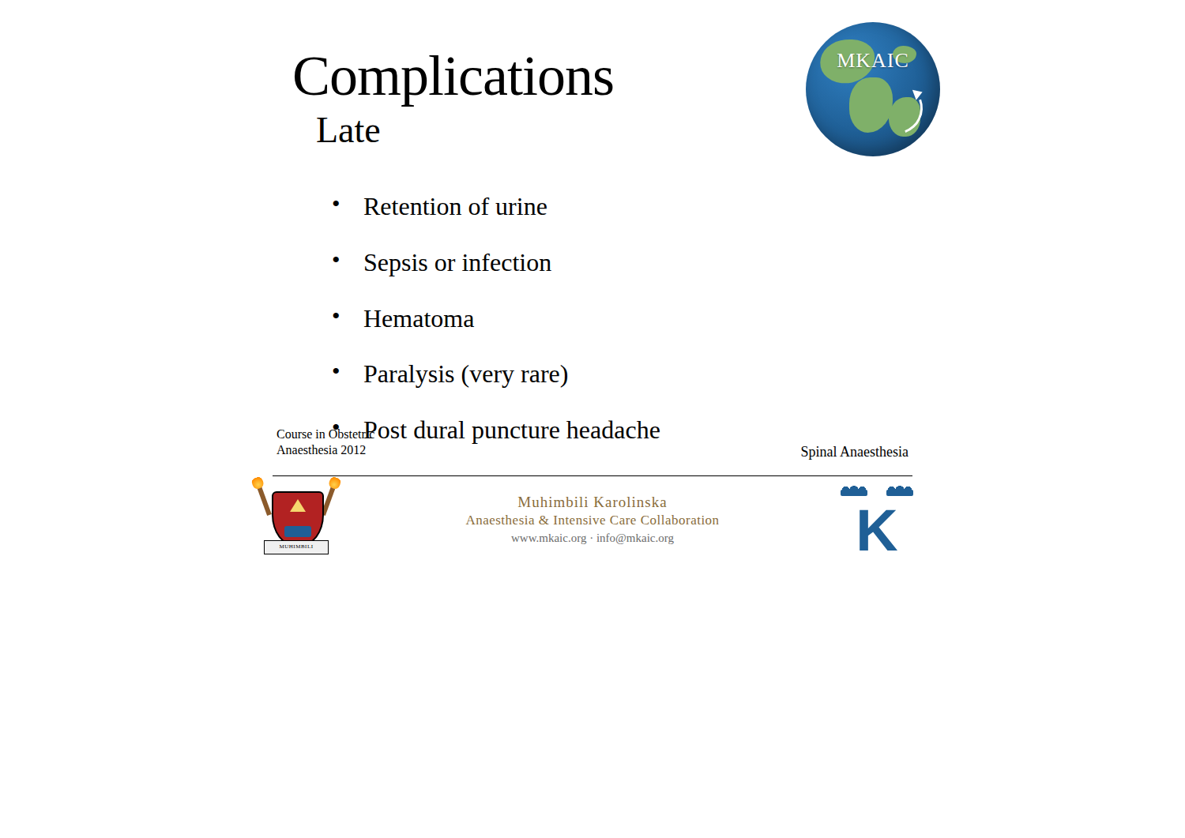MKAIC
Complications
Late
Retention of urine
Sepsis or infection
Hematoma
Paralysis (very rare)
Post dural puncture headache
Course in Obstetric
Anaesthesia 2012
Spinal Anaesthesia
MUHIMBILI
Muhimbili Karolinska
Anaesthesia & Intensive Care Collaboration
www.mkaic.org · info@mkaic.org
K